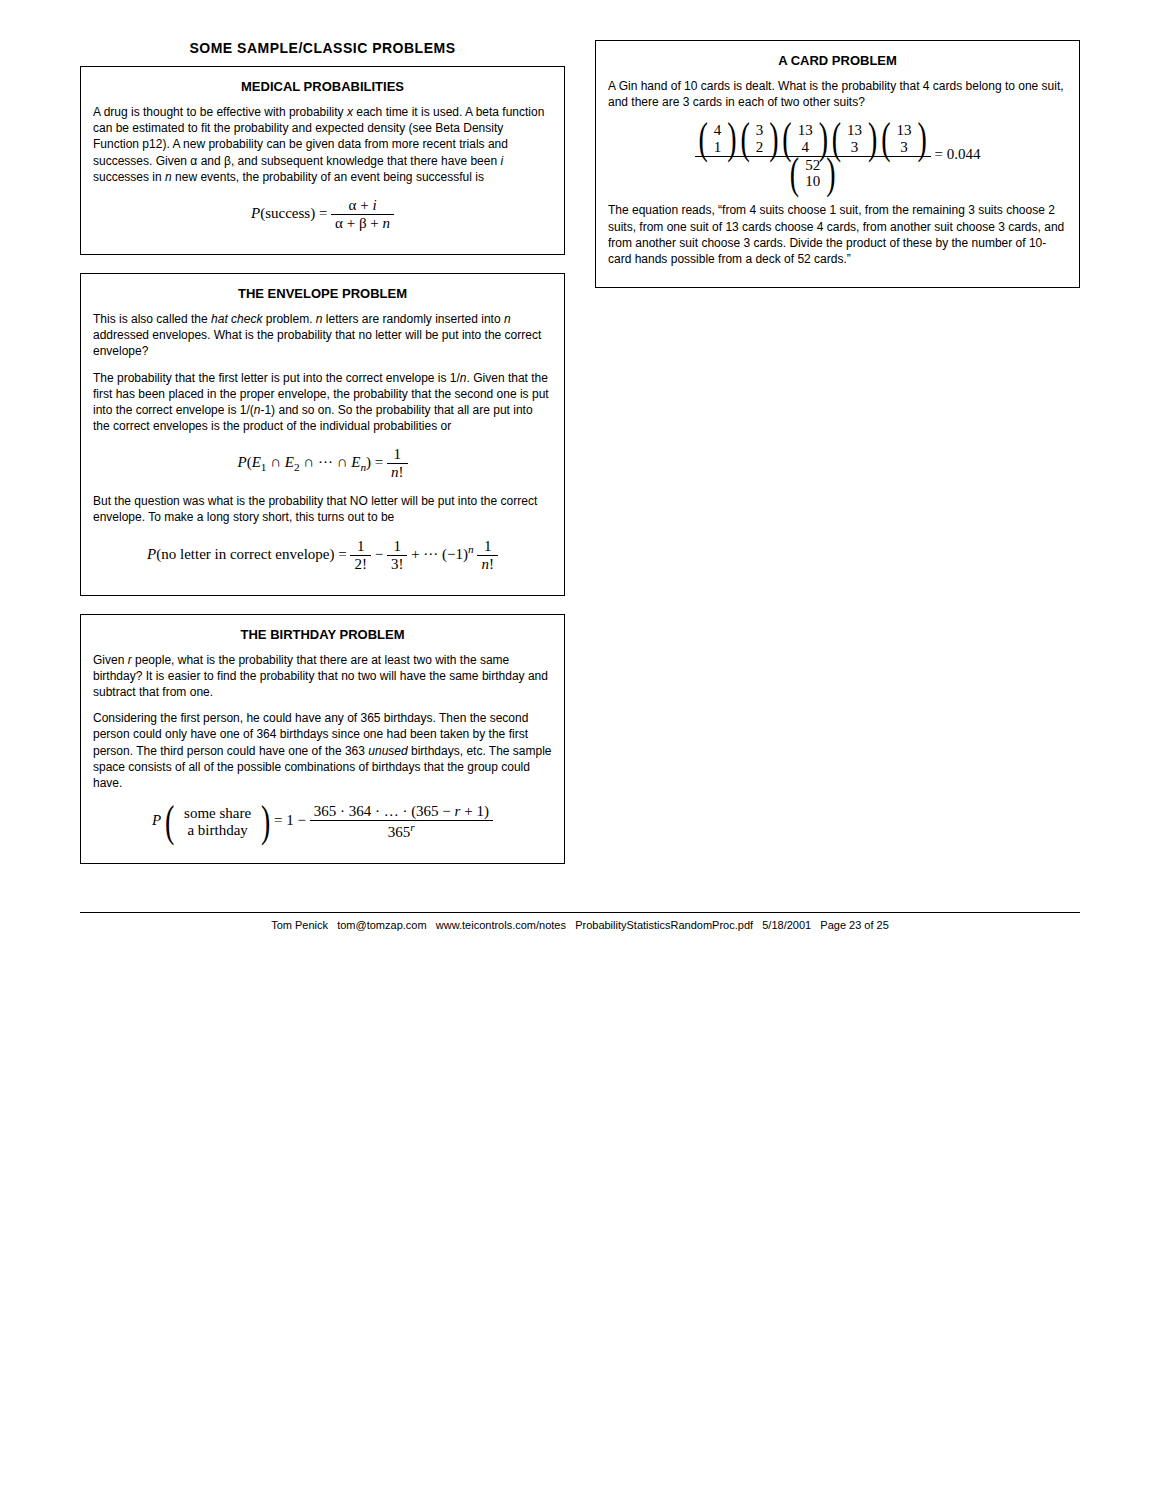SOME SAMPLE/CLASSIC PROBLEMS
MEDICAL PROBABILITIES
A drug is thought to be effective with probability x each time it is used. A beta function can be estimated to fit the probability and expected density (see Beta Density Function p12). A new probability can be given data from more recent trials and successes. Given α and β, and subsequent knowledge that there have been i successes in n new events, the probability of an event being successful is
P(success) = α + i α + β + n
THE ENVELOPE PROBLEM
This is also called the hat check problem. n letters are randomly inserted into n addressed envelopes. What is the probability that no letter will be put into the correct envelope?
The probability that the first letter is put into the correct envelope is 1/n. Given that the first has been placed in the proper envelope, the probability that the second one is put into the correct envelope is 1/(n-1) and so on. So the probability that all are put into the correct envelopes is the product of the individual probabilities or
P(E1 ∩ E2 ∩ ··· ∩ En) = 1 n!
But the question was what is the probability that NO letter will be put into the correct envelope. To make a long story short, this turns out to be
P(no letter in correct envelope) = 12! − 13! + ··· (−1)n 1 n!
THE BIRTHDAY PROBLEM
Given r people, what is the probability that there are at least two with the same birthday? It is easier to find the probability that no two will have the same birthday and subtract that from one.
Considering the first person, he could have any of 365 birthdays. Then the second person could only have one of 364 birthdays since one had been taken by the first person. The third person could have one of the 363 unused birthdays, etc. The sample space consists of all of the possible combinations of birthdays that the group could have.
P ( some share
a birthday ) = 1 − 365 · 364 · … · (365 − r + 1) 365r
A CARD PROBLEM
A Gin hand of 10 cards is dealt. What is the probability that 4 cards belong to one suit, and there are 3 cards in each of two other suits?
(4
1) (3
2) (13
4) (13
3) (13
3) (52
10) = 0.044
The equation reads, “from 4 suits choose 1 suit, from the remaining 3 suits choose 2 suits, from one suit of 13 cards choose 4 cards, from another suit choose 3 cards, and from another suit choose 3 cards. Divide the product of these by the number of 10-card hands possible from a deck of 52 cards.”
Tom Penick tom@tomzap.com www.teicontrols.com/notes ProbabilityStatisticsRandomProc.pdf 5/18/2001 Page 23 of 25